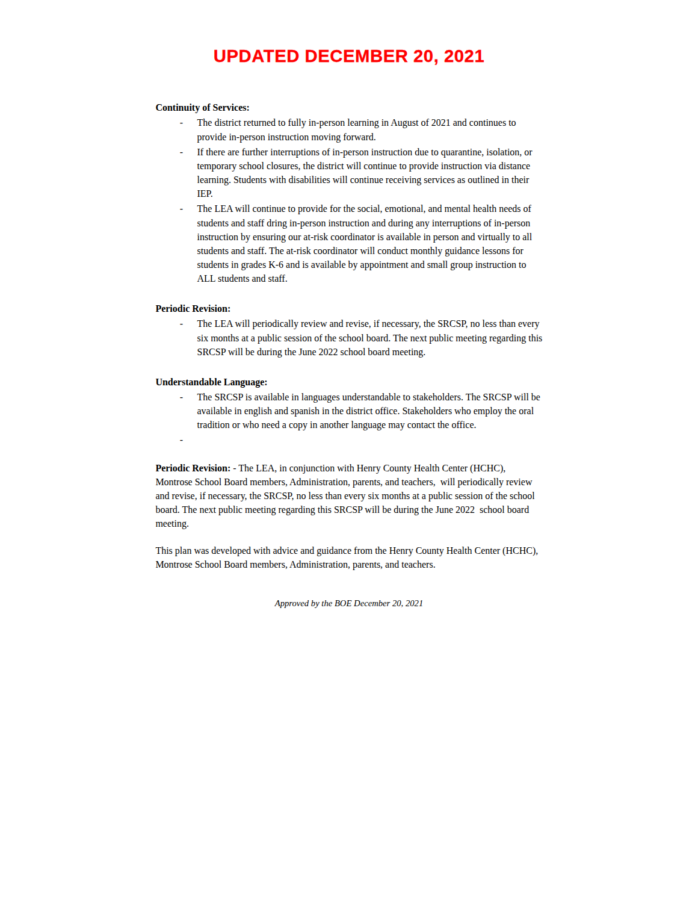Updated December 20, 2021
Continuity of Services:
The district returned to fully in-person learning in August of 2021 and continues to provide in-person instruction moving forward.
If there are further interruptions of in-person instruction due to quarantine, isolation, or temporary school closures, the district will continue to provide instruction via distance learning. Students with disabilities will continue receiving services as outlined in their IEP.
The LEA will continue to provide for the social, emotional, and mental health needs of students and staff dring in-person instruction and during any interruptions of in-person instruction by ensuring our at-risk coordinator is available in person and virtually to all students and staff. The at-risk coordinator will conduct monthly guidance lessons for students in grades K-6 and is available by appointment and small group instruction to ALL students and staff.
Periodic Revision:
The LEA will periodically review and revise, if necessary, the SRCSP, no less than every six months at a public session of the school board. The next public meeting regarding this SRCSP will be during the June 2022 school board meeting.
Understandable Language:
The SRCSP is available in languages understandable to stakeholders. The SRCSP will be available in english and spanish in the district office. Stakeholders who employ the oral tradition or who need a copy in another language may contact the office.
Periodic Revision: - The LEA, in conjunction with Henry County Health Center (HCHC), Montrose School Board members, Administration, parents, and teachers, will periodically review and revise, if necessary, the SRCSP, no less than every six months at a public session of the school board. The next public meeting regarding this SRCSP will be during the June 2022 school board meeting.
This plan was developed with advice and guidance from the Henry County Health Center (HCHC), Montrose School Board members, Administration, parents, and teachers.
Approved by the BOE December 20, 2021